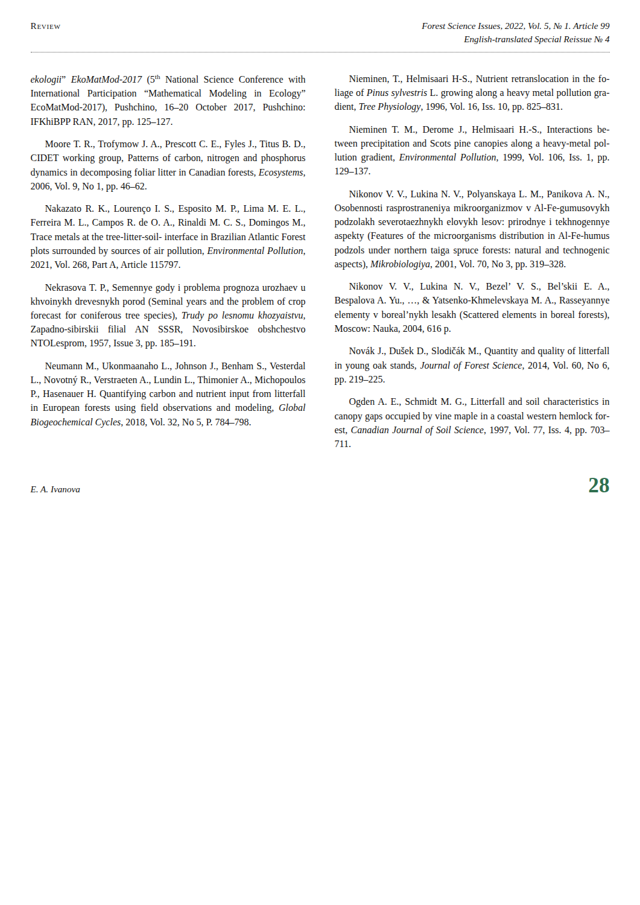Review
Forest Science Issues, 2022, Vol. 5, № 1. Article 99 English-translated Special Reissue № 4
ekologii” EkoMatMod-2017 (5th National Science Conference with International Participation “Mathematical Modeling in Ecology” EcoMatMod-2017), Pushchino, 16–20 October 2017, Pushchino: IFKhiBPP RAN, 2017, pp. 125–127.
Moore T. R., Trofymow J. A., Prescott C. E., Fyles J., Titus B. D., CIDET working group, Patterns of carbon, nitrogen and phosphorus dynamics in decomposing foliar litter in Canadian forests, Ecosystems, 2006, Vol. 9, No 1, pp. 46–62.
Nakazato R. K., Lourenço I. S., Esposito M. P., Lima M. E. L., Ferreira M. L., Campos R. de O. A., Rinaldi M. C. S., Domingos M., Trace metals at the tree-litter-soil- interface in Brazilian Atlantic Forest plots surrounded by sources of air pollution, Environmental Pollution, 2021, Vol. 268, Part A, Article 115797.
Nekrasova T. P., Semennye gody i problema prognoza urozhaev u khvoinykh drevesnykh porod (Seminal years and the problem of crop forecast for coniferous tree species), Trudy po lesnomu khozyaistvu, Zapadno-sibirskii filial AN SSSR, Novosibirskoe obshchestvo NTOLesprom, 1957, Issue 3, pp. 185–191.
Neumann M., Ukonmaanaho L., Johnson J., Benham S., Vesterdal L., Novotný R., Verstraeten A., Lundin L., Thimonier A., Michopoulos P., Hasenauer H. Quantifying carbon and nutrient input from litterfall in European forests using field observations and modeling, Global Biogeochemical Cycles, 2018, Vol. 32, No 5, P. 784–798.
Nieminen, T., Helmisaari H-S., Nutrient retranslocation in the foliage of Pinus sylvestris L. growing along a heavy metal pollution gradient, Tree Physiology, 1996, Vol. 16, Iss. 10, pp. 825–831.
Nieminen T. M., Derome J., Helmisaari H.-S., Interactions between precipitation and Scots pine canopies along a heavy-metal pollution gradient, Environmental Pollution, 1999, Vol. 106, Iss. 1, pp. 129–137.
Nikonov V. V., Lukina N. V., Polyanskaya L. M., Panikova A. N., Osobennosti rasprostraneniya mikroorganizmov v Al-Fe-gumusovykh podzolakh severotaezhnykh elovykh lesov: prirodnye i tekhnogennye aspekty (Features of the microorganisms distribution in Al-Fe-humus podzols under northern taiga spruce forests: natural and technogenic aspects), Mikrobiologiya, 2001, Vol. 70, No 3, pp. 319–328.
Nikonov V. V., Lukina N. V., Bezel’ V. S., Bel’skii E. A., Bespalova A. Yu., …, & Yatsenko-Khmelevskaya M. A., Rasseyannye elementy v boreal’nykh lesakh (Scattered elements in boreal forests), Moscow: Nauka, 2004, 616 p.
Novák J., Dušek D., Slodičák M., Quantity and quality of litterfall in young oak stands, Journal of Forest Science, 2014, Vol. 60, No 6, pp. 219–225.
Ogden A. E., Schmidt M. G., Litterfall and soil characteristics in canopy gaps occupied by vine maple in a coastal western hemlock forest, Canadian Journal of Soil Science, 1997, Vol. 77, Iss. 4, pp. 703–711.
E. A. Ivanova
28